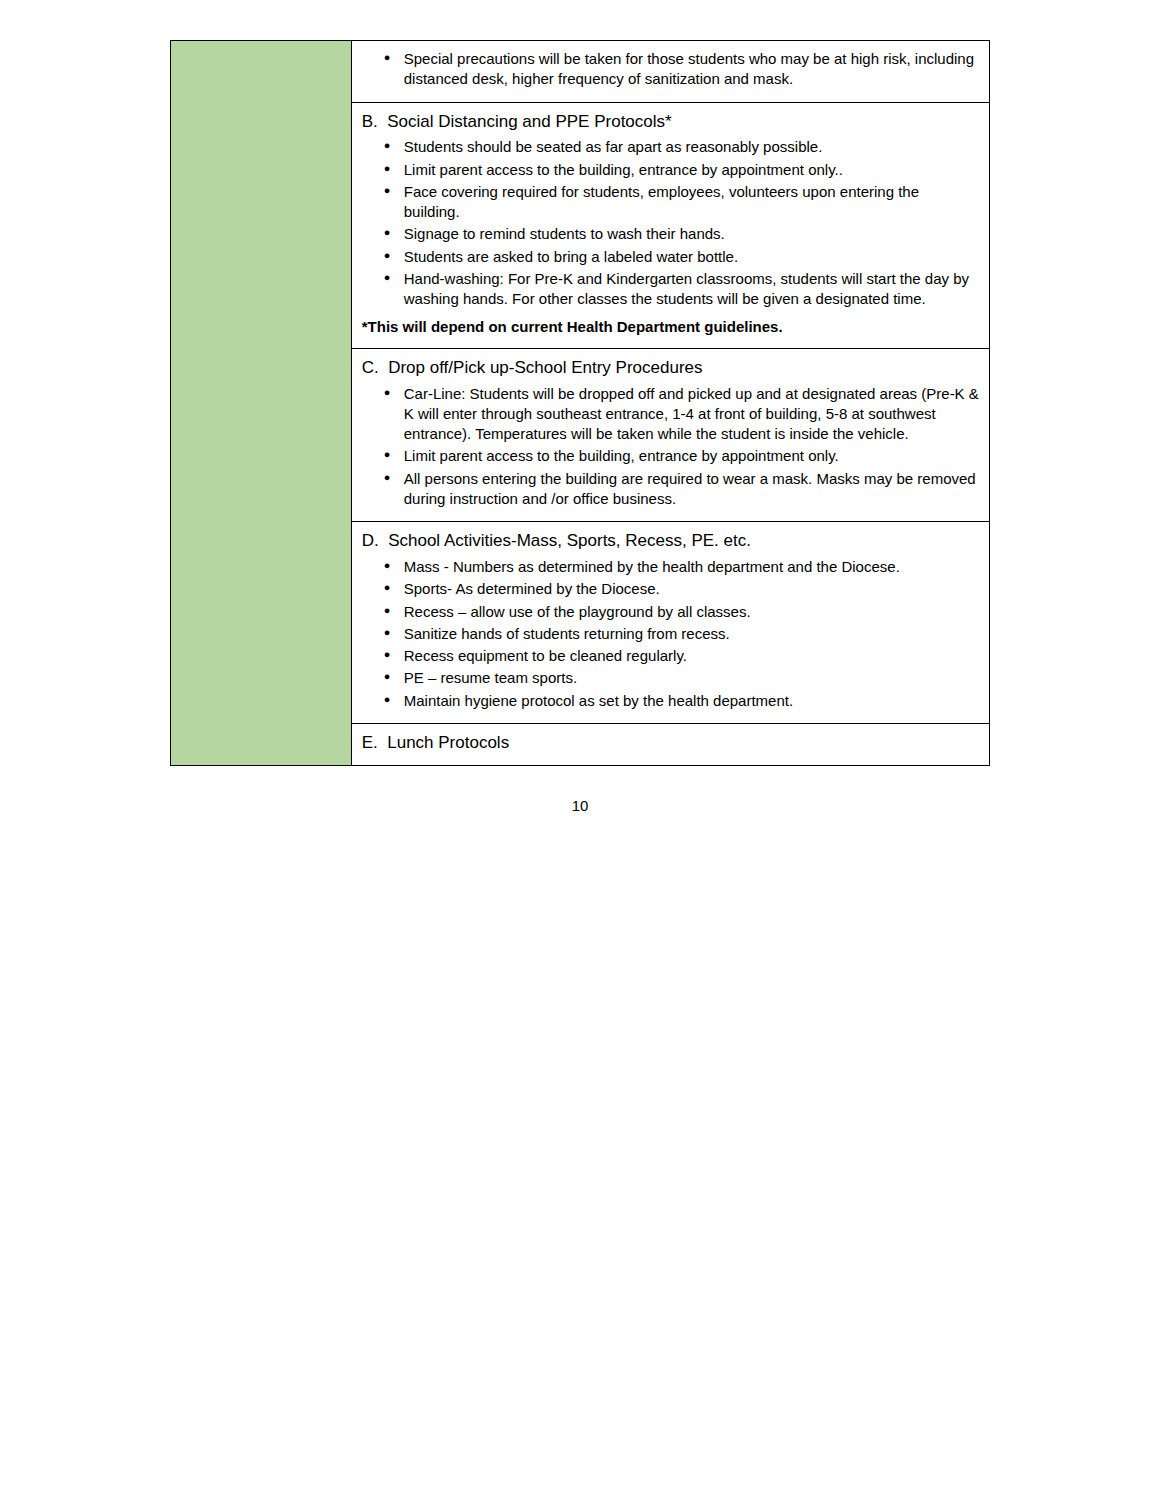| | Special precautions will be taken for those students who may be at high risk, including distanced desk, higher frequency of sanitization and mask. B. Social Distancing and PPE Protocols* Students should be seated as far apart as reasonably possible. Limit parent access to the building, entrance by appointment only.. Face covering required for students, employees, volunteers upon entering the building. Signage to remind students to wash their hands. Students are asked to bring a labeled water bottle. Hand-washing: For Pre-K and Kindergarten classrooms, students will start the day by washing hands. For other classes the students will be given a designated time. *This will depend on current Health Department guidelines. C. Drop off/Pick up-School Entry Procedures Car-Line: Students will be dropped off and picked up and at designated areas (Pre-K & K will enter through southeast entrance, 1-4 at front of building, 5-8 at southwest entrance). Temperatures will be taken while the student is inside the vehicle. Limit parent access to the building, entrance by appointment only. All persons entering the building are required to wear a mask. Masks may be removed during instruction and /or office business. D. School Activities-Mass, Sports, Recess, PE. etc. Mass - Numbers as determined by the health department and the Diocese. Sports- As determined by the Diocese. Recess – allow use of the playground by all classes. Sanitize hands of students returning from recess. Recess equipment to be cleaned regularly. PE – resume team sports. Maintain hygiene protocol as set by the health department. E. Lunch Protocols |
10